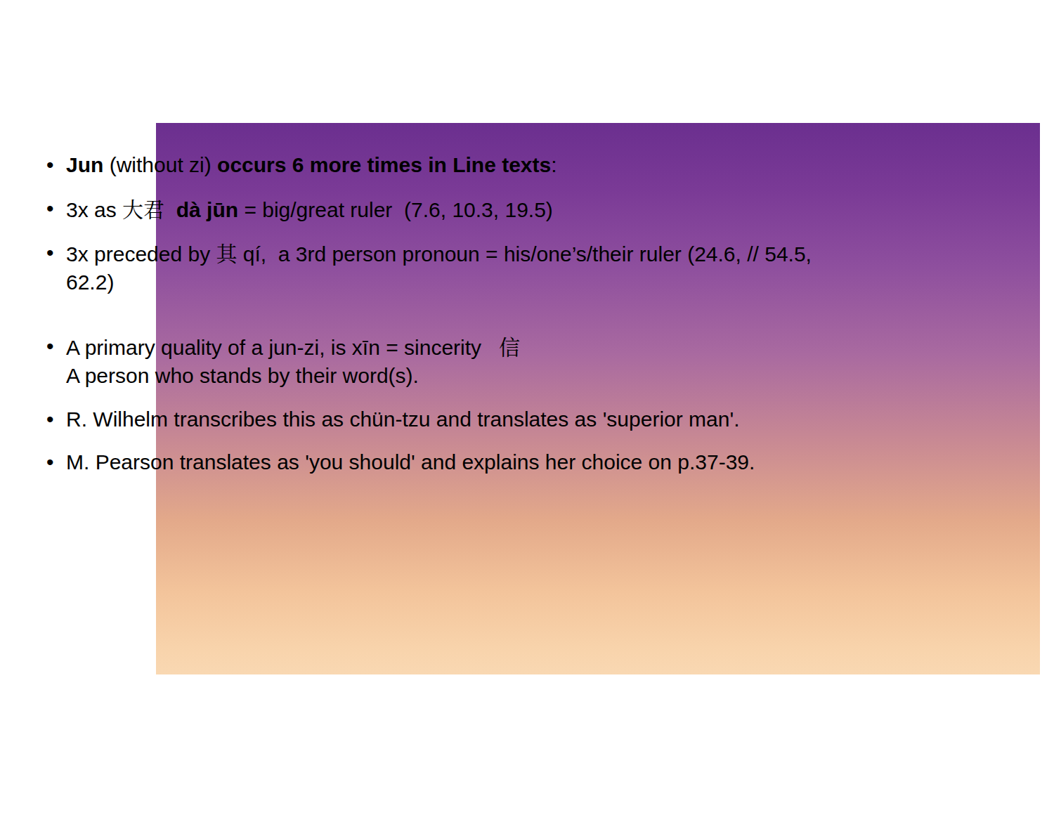Jun (without zi) occurs 6 more times in Line texts:
3x as 大君 dà jūn = big/great ruler (7.6, 10.3, 19.5)
3x preceded by 其 qí, a 3rd person pronoun = his/one’s/their ruler (24.6, // 54.5, 62.2)
A primary quality of a jun-zi, is xīn = sincerity 信A person who stands by their word(s).
R. Wilhelm transcribes this as chün-tzu and translates as 'superior man'.
M. Pearson translates as 'you should' and explains her choice on p.37-39.